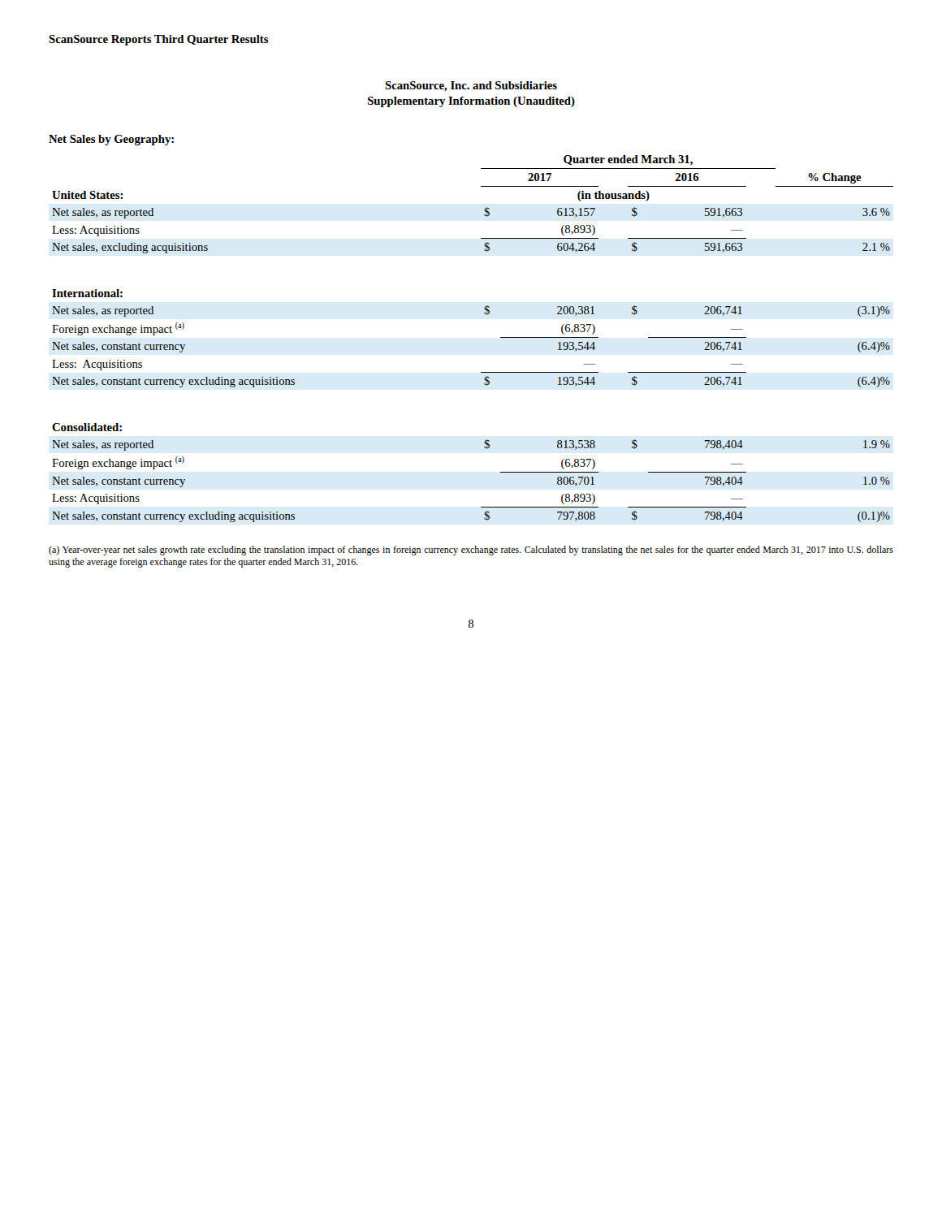ScanSource Reports Third Quarter Results
ScanSource, Inc. and Subsidiaries
Supplementary Information (Unaudited)
Net Sales by Geography:
| | Quarter ended March 31, | |
| | 2017 | | 2016 | | % Change |
| United States: | (in thousands) | | |
| Net sales, as reported | $ | 613,157 | | $ | 591,663 | | 3.6 % |
| Less: Acquisitions | | (8,893) | | | — | | |
| Net sales, excluding acquisitions | $ | 604,264 | | $ | 591,663 | | 2.1 % |
| International: | |
| Net sales, as reported | $ | 200,381 | | $ | 206,741 | | (3.1)% |
| Foreign exchange impact (a) | | (6,837) | | | — | | |
| Net sales, constant currency | | 193,544 | | | 206,741 | | (6.4)% |
| Less: Acquisitions | | — | | | — | | |
| Net sales, constant currency excluding acquisitions | $ | 193,544 | | $ | 206,741 | | (6.4)% |
| Consolidated: | |
| Net sales, as reported | $ | 813,538 | | $ | 798,404 | | 1.9 % |
| Foreign exchange impact (a) | | (6,837) | | | — | | |
| Net sales, constant currency | | 806,701 | | | 798,404 | | 1.0 % |
| Less: Acquisitions | | (8,893) | | | — | | |
| Net sales, constant currency excluding acquisitions | $ | 797,808 | | $ | 798,404 | | (0.1)% |
(a) Year-over-year net sales growth rate excluding the translation impact of changes in foreign currency exchange rates. Calculated by translating the net sales for the quarter ended March 31, 2017 into U.S. dollars using the average foreign exchange rates for the quarter ended March 31, 2016.
8